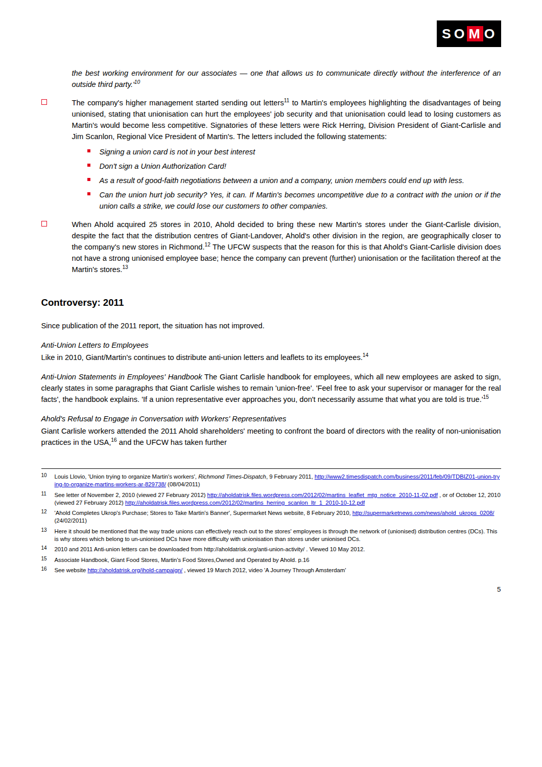SOMO
the best working environment for our associates — one that allows us to communicate directly without the interference of an outside third party.'10
The company's higher management started sending out letters11 to Martin's employees highlighting the disadvantages of being unionised, stating that unionisation can hurt the employees' job security and that unionisation could lead to losing customers as Martin's would become less competitive. Signatories of these letters were Rick Herring, Division President of Giant-Carlisle and Jim Scanlon, Regional Vice President of Martin's. The letters included the following statements:
Signing a union card is not in your best interest
Don't sign a Union Authorization Card!
As a result of good-faith negotiations between a union and a company, union members could end up with less.
Can the union hurt job security? Yes, it can. If Martin's becomes uncompetitive due to a contract with the union or if the union calls a strike, we could lose our customers to other companies.
When Ahold acquired 25 stores in 2010, Ahold decided to bring these new Martin's stores under the Giant-Carlisle division, despite the fact that the distribution centres of Giant-Landover, Ahold's other division in the region, are geographically closer to the company's new stores in Richmond.12 The UFCW suspects that the reason for this is that Ahold's Giant-Carlisle division does not have a strong unionised employee base; hence the company can prevent (further) unionisation or the facilitation thereof at the Martin's stores.13
Controversy: 2011
Since publication of the 2011 report, the situation has not improved.
Anti-Union Letters to Employees
Like in 2010, Giant/Martin's continues to distribute anti-union letters and leaflets to its employees.14
Anti-Union Statements in Employees' Handbook The Giant Carlisle handbook for employees, which all new employees are asked to sign, clearly states in some paragraphs that Giant Carlisle wishes to remain 'union-free'. 'Feel free to ask your supervisor or manager for the real facts', the handbook explains. 'If a union representative ever approaches you, don't necessarily assume that what you are told is true.'15
Ahold's Refusal to Engage in Conversation with Workers' Representatives
Giant Carlisle workers attended the 2011 Ahold shareholders' meeting to confront the board of directors with the reality of non-unionisation practices in the USA,16 and the UFCW has taken further
Louis Llovio, 'Union trying to organize Martin's workers', Richmond Times-Dispatch, 9 February 2011, http://www2.timesdispatch.com/business/2011/feb/09/TDBIZ01-union-trying-to-organize-martins-workers-ar-829738/ (08/04/2011)
See letter of November 2, 2010 (viewed 27 February 2012) http://aholdatrisk.files.wordpress.com/2012/02/martins_leaflet_mtg_notice_2010-11-02.pdf , or of October 12, 2010 (viewed 27 February 2012) http://aholdatrisk.files.wordpress.com/2012/02/martins_herring_scanlon_ltr_1_2010-10-12.pdf
'Ahold Completes Ukrop's Purchase; Stores to Take Martin's Banner', Supermarket News website, 8 February 2010, http://supermarketnews.com/news/ahold_ukrops_0208/ (24/02/2011)
Here it should be mentioned that the way trade unions can effectively reach out to the stores' employees is through the network of (unionised) distribution centres (DCs). This is why stores which belong to un-unionised DCs have more difficulty with unionisation than stores under unionised DCs.
2010 and 2011 Anti-union letters can be downloaded from http://aholdatrisk.org/anti-union-activity/ . Viewed 10 May 2012.
Associate Handbook, Giant Food Stores, Martin's Food Stores,Owned and Operated by Ahold. p.16
See website http://aholdatrisk.org/ihold-campaign/ , viewed 19 March 2012, video 'A Journey Through Amsterdam'
5